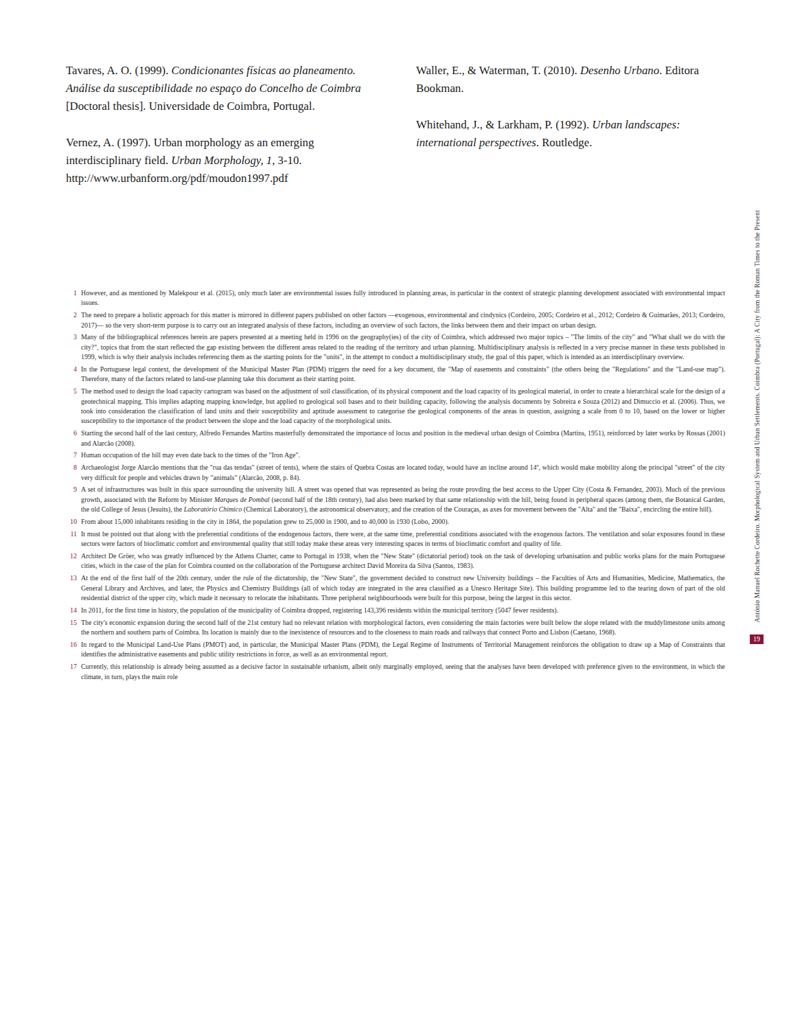Tavares, A. O. (1999). Condicionantes físicas ao planeamento. Análise da susceptibilidade no espaço do Concelho de Coimbra [Doctoral thesis]. Universidade de Coimbra, Portugal.
Vernez, A. (1997). Urban morphology as an emerging interdisciplinary field. Urban Morphology, 1, 3-10. http://www.urbanform.org/pdf/moudon1997.pdf
Waller, E., & Waterman, T. (2010). Desenho Urbano. Editora Bookman.
Whitehand, J., & Larkham, P. (1992). Urban landscapes: international perspectives. Routledge.
However, and as mentioned by Malekpour et al. (2015), only much later are environmental issues fully introduced in planning areas, in particular in the context of strategic planning development associated with environmental impact issues.
The need to prepare a holistic approach for this matter is mirrored in different papers published on other factors —exogenous, environmental and cindynics (Cordeiro, 2005; Cordeiro et al., 2012; Cordeiro & Guimarães, 2013; Cordeiro, 2017)— so the very short-term purpose is to carry out an integrated analysis of these factors, including an overview of such factors, the links between them and their impact on urban design.
Many of the bibliographical references herein are papers presented at a meeting held in 1996 on the geography(ies) of the city of Coimbra, which addressed two major topics – "The limits of the city" and "What shall we do with the city?", topics that from the start reflected the gap existing between the different areas related to the reading of the territory and urban planning. Multidisciplinary analysis is reflected in a very precise manner in these texts published in 1999, which is why their analysis includes referencing them as the starting points for the "units", in the attempt to conduct a multidisciplinary study, the goal of this paper, which is intended as an interdisciplinary overview.
In the Portuguese legal context, the development of the Municipal Master Plan (PDM) triggers the need for a key document, the "Map of easements and constraints" (the others being the "Regulations" and the "Land-use map"). Therefore, many of the factors related to land-use planning take this document as their starting point.
The method used to design the load capacity cartogram was based on the adjustment of soil classification, of its physical component and the load capacity of its geological material, in order to create a hierarchical scale for the design of a geotechnical mapping. This implies adapting mapping knowledge, but applied to geological soil bases and to their building capacity, following the analysis documents by Sobreira e Souza (2012) and Dimuccio et al. (2006). Thus, we took into consideration the classification of land units and their susceptibility and aptitude assessment to categorise the geological components of the areas in question, assigning a scale from 0 to 10, based on the lower or higher susceptibility to the importance of the product between the slope and the load capacity of the morphological units.
Starting the second half of the last century, Alfredo Fernandes Martins masterfully demonstrated the importance of locus and position in the medieval urban design of Coimbra (Martins, 1951), reinforced by later works by Rossas (2001) and Alarcão (2008).
Human occupation of the hill may even date back to the times of the "Iron Age".
Archaeologist Jorge Alarcão mentions that the "rua das tendas" (street of tents), where the stairs of Quebra Costas are located today, would have an incline around 14º, which would make mobility along the principal "street" of the city very difficult for people and vehicles drawn by "animals" (Alarcão, 2008, p. 84).
A set of infrastructures was built in this space surrounding the university hill. A street was opened that was represented as being the route provding the best access to the Upper City (Costa & Fernandez, 2003). Much of the previous growth, associated with the Reform by Minister Marques de Pombal (second half of the 18th century), had also been marked by that same relationship with the hill, being found in peripheral spaces (among them, the Botanical Garden, the old College of Jesus (Jesuits), the Laboratório Chimico (Chemical Laboratory), the astronomical observatory, and the creation of the Couraças, as axes for movement between the "Alta" and the "Baixa", encircling the entire hill).
From about 15,000 inhabitants residing in the city in 1864, the population grew to 25,000 in 1900, and to 40,000 in 1930 (Lobo, 2000).
It must be pointed out that along with the preferential conditions of the endogenous factors, there were, at the same time, preferential conditions associated with the exogenous factors. The ventilation and solar exposures found in these sectors were factors of bioclimatic comfort and environmental quality that still today make these areas very interesting spaces in terms of bioclimatic comfort and quality of life.
Architect De Gröer, who was greatly influenced by the Athens Charter, came to Portugal in 1938, when the "New State" (dictatorial period) took on the task of developing urbanisation and public works plans for the main Portuguese cities, which in the case of the plan for Coimbra counted on the collaboration of the Portuguese architect David Moreira da Silva (Santos, 1983).
At the end of the first half of the 20th century, under the rule of the dictatorship, the "New State", the government decided to construct new University buildings – the Faculties of Arts and Humanities, Medicine, Mathematics, the General Library and Archives, and later, the Physics and Chemistry Buildings (all of which today are integrated in the area classified as a Unesco Heritage Site). This building programme led to the tearing down of part of the old residential district of the upper city, which made it necessary to relocate the inhabitants. Three peripheral neighbourhoods were built for this purpose, being the largest in this sector.
In 2011, for the first time in history, the population of the municipality of Coimbra dropped, registering 143,396 residents within the municipal territory (5047 fewer residents).
The city's economic expansion during the second half of the 21st century had no relevant relation with morphological factors, even considering the main factories were built below the slope related with the muddylimestone units among the northern and southern parts of Coimbra. Its location is mainly due to the inexistence of resources and to the closeness to main roads and railways that connect Porto and Lisbon (Caetano, 1968).
In regard to the Municipal Land-Use Plans (PMOT) and, in particular, the Municipal Master Plans (PDM), the Legal Regime of Instruments of Territorial Management reinforces the obligation to draw up a Map of Constraints that identifies the administrative easements and public utility restrictions in force, as well as an environmental report.
Currently, this relationship is already being assumed as a decisive factor in sustainable urbanism, albeit only marginally employed, seeing that the analyses have been developed with preference given to the environment, in which the climate, in turn, plays the main role
António Manuel Rochette Cordeiro. Morphological System and Urban Settlements. Coimbra (Portugal): A City from the Roman Times to the Present
19